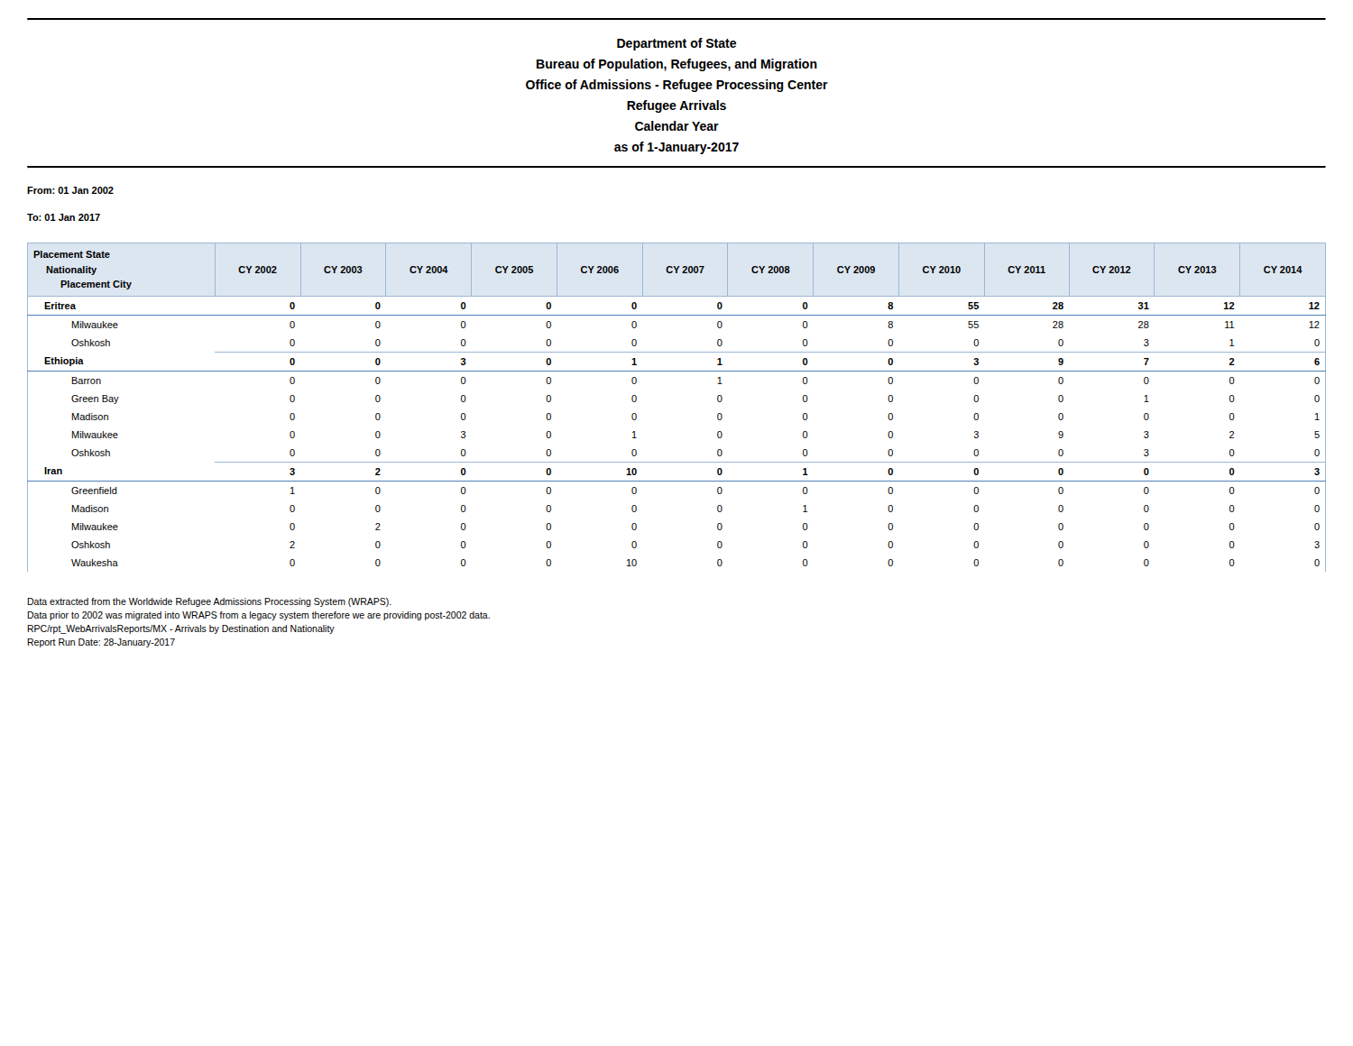Department of State
Bureau of Population, Refugees, and Migration
Office of Admissions - Refugee Processing Center
Refugee Arrivals
Calendar Year
as of 1-January-2017
From: 01 Jan 2002
To: 01 Jan 2017
| Placement State Nationality Placement City | CY 2002 | CY 2003 | CY 2004 | CY 2005 | CY 2006 | CY 2007 | CY 2008 | CY 2009 | CY 2010 | CY 2011 | CY 2012 | CY 2013 | CY 2014 |
| --- | --- | --- | --- | --- | --- | --- | --- | --- | --- | --- | --- | --- | --- |
| Eritrea | 0 | 0 | 0 | 0 | 0 | 0 | 0 | 8 | 55 | 28 | 31 | 12 | 12 |
| Milwaukee | 0 | 0 | 0 | 0 | 0 | 0 | 0 | 8 | 55 | 28 | 28 | 11 | 12 |
| Oshkosh | 0 | 0 | 0 | 0 | 0 | 0 | 0 | 0 | 0 | 0 | 3 | 1 | 0 |
| Ethiopia | 0 | 0 | 3 | 0 | 1 | 1 | 0 | 0 | 3 | 9 | 7 | 2 | 6 |
| Barron | 0 | 0 | 0 | 0 | 0 | 1 | 0 | 0 | 0 | 0 | 0 | 0 | 0 |
| Green Bay | 0 | 0 | 0 | 0 | 0 | 0 | 0 | 0 | 0 | 0 | 1 | 0 | 0 |
| Madison | 0 | 0 | 0 | 0 | 0 | 0 | 0 | 0 | 0 | 0 | 0 | 0 | 1 |
| Milwaukee | 0 | 0 | 3 | 0 | 1 | 0 | 0 | 0 | 3 | 9 | 3 | 2 | 5 |
| Oshkosh | 0 | 0 | 0 | 0 | 0 | 0 | 0 | 0 | 0 | 0 | 3 | 0 | 0 |
| Iran | 3 | 2 | 0 | 0 | 10 | 0 | 1 | 0 | 0 | 0 | 0 | 0 | 3 |
| Greenfield | 1 | 0 | 0 | 0 | 0 | 0 | 0 | 0 | 0 | 0 | 0 | 0 | 0 |
| Madison | 0 | 0 | 0 | 0 | 0 | 0 | 1 | 0 | 0 | 0 | 0 | 0 | 0 |
| Milwaukee | 0 | 2 | 0 | 0 | 0 | 0 | 0 | 0 | 0 | 0 | 0 | 0 | 0 |
| Oshkosh | 2 | 0 | 0 | 0 | 0 | 0 | 0 | 0 | 0 | 0 | 0 | 0 | 3 |
| Waukesha | 0 | 0 | 0 | 0 | 10 | 0 | 0 | 0 | 0 | 0 | 0 | 0 | 0 |
Data extracted from the Worldwide Refugee Admissions Processing System (WRAPS).
Data prior to 2002 was migrated into WRAPS from a legacy system therefore we are providing post-2002 data.
RPC/rpt_WebArrivalsReports/MX - Arrivals by Destination and Nationality
Report Run Date: 28-January-2017